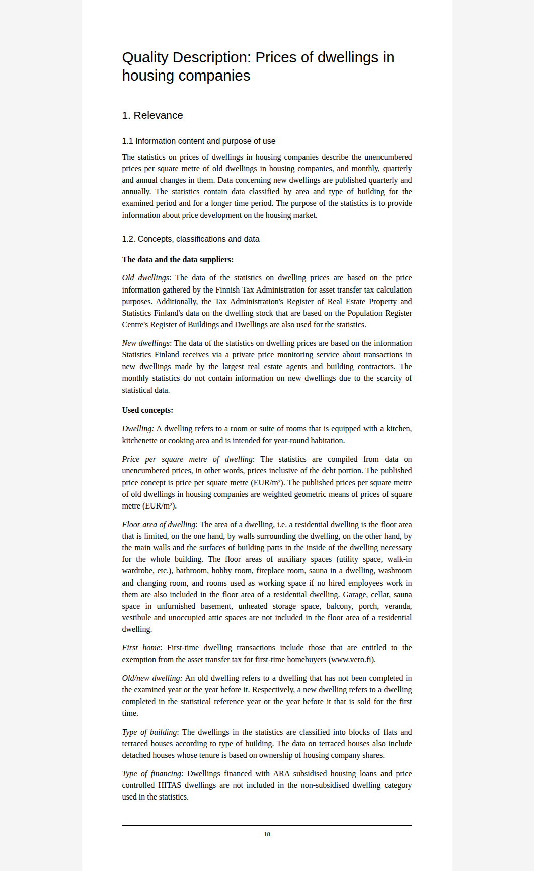Quality Description: Prices of dwellings in housing companies
1. Relevance
1.1 Information content and purpose of use
The statistics on prices of dwellings in housing companies describe the unencumbered prices per square metre of old dwellings in housing companies, and monthly, quarterly and annual changes in them. Data concerning new dwellings are published quarterly and annually. The statistics contain data classified by area and type of building for the examined period and for a longer time period. The purpose of the statistics is to provide information about price development on the housing market.
1.2. Concepts, classifications and data
The data and the data suppliers:
Old dwellings: The data of the statistics on dwelling prices are based on the price information gathered by the Finnish Tax Administration for asset transfer tax calculation purposes. Additionally, the Tax Administration's Register of Real Estate Property and Statistics Finland's data on the dwelling stock that are based on the Population Register Centre's Register of Buildings and Dwellings are also used for the statistics.
New dwellings: The data of the statistics on dwelling prices are based on the information Statistics Finland receives via a private price monitoring service about transactions in new dwellings made by the largest real estate agents and building contractors. The monthly statistics do not contain information on new dwellings due to the scarcity of statistical data.
Used concepts:
Dwelling: A dwelling refers to a room or suite of rooms that is equipped with a kitchen, kitchenette or cooking area and is intended for year-round habitation.
Price per square metre of dwelling: The statistics are compiled from data on unencumbered prices, in other words, prices inclusive of the debt portion. The published price concept is price per square metre (EUR/m²). The published prices per square metre of old dwellings in housing companies are weighted geometric means of prices of square metre (EUR/m²).
Floor area of dwelling: The area of a dwelling, i.e. a residential dwelling is the floor area that is limited, on the one hand, by walls surrounding the dwelling, on the other hand, by the main walls and the surfaces of building parts in the inside of the dwelling necessary for the whole building. The floor areas of auxiliary spaces (utility space, walk-in wardrobe, etc.), bathroom, hobby room, fireplace room, sauna in a dwelling, washroom and changing room, and rooms used as working space if no hired employees work in them are also included in the floor area of a residential dwelling. Garage, cellar, sauna space in unfurnished basement, unheated storage space, balcony, porch, veranda, vestibule and unoccupied attic spaces are not included in the floor area of a residential dwelling.
First home: First-time dwelling transactions include those that are entitled to the exemption from the asset transfer tax for first-time homebuyers (www.vero.fi).
Old/new dwelling: An old dwelling refers to a dwelling that has not been completed in the examined year or the year before it. Respectively, a new dwelling refers to a dwelling completed in the statistical reference year or the year before it that is sold for the first time.
Type of building: The dwellings in the statistics are classified into blocks of flats and terraced houses according to type of building. The data on terraced houses also include detached houses whose tenure is based on ownership of housing company shares.
Type of financing: Dwellings financed with ARA subsidised housing loans and price controlled HITAS dwellings are not included in the non-subsidised dwelling category used in the statistics.
18